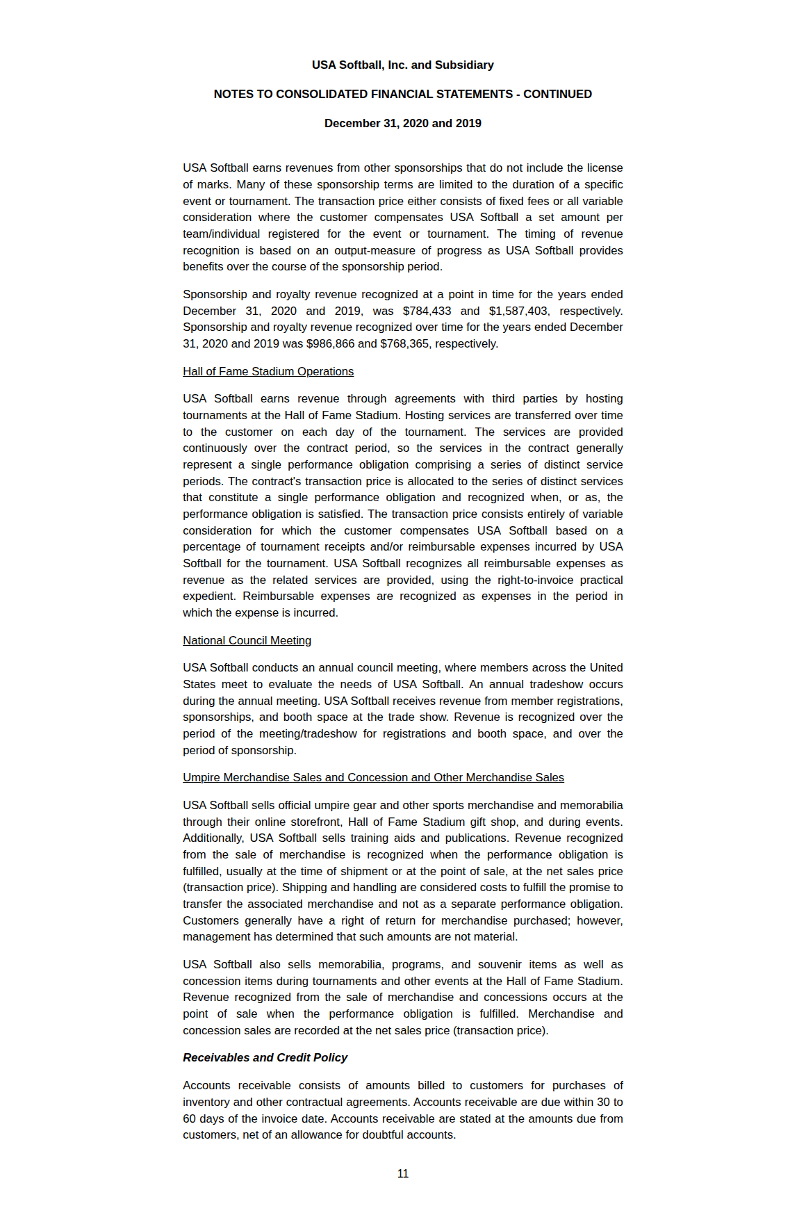USA Softball, Inc. and Subsidiary
NOTES TO CONSOLIDATED FINANCIAL STATEMENTS - CONTINUED
December 31, 2020 and 2019
USA Softball earns revenues from other sponsorships that do not include the license of marks. Many of these sponsorship terms are limited to the duration of a specific event or tournament. The transaction price either consists of fixed fees or all variable consideration where the customer compensates USA Softball a set amount per team/individual registered for the event or tournament. The timing of revenue recognition is based on an output-measure of progress as USA Softball provides benefits over the course of the sponsorship period.
Sponsorship and royalty revenue recognized at a point in time for the years ended December 31, 2020 and 2019, was $784,433 and $1,587,403, respectively. Sponsorship and royalty revenue recognized over time for the years ended December 31, 2020 and 2019 was $986,866 and $768,365, respectively.
Hall of Fame Stadium Operations
USA Softball earns revenue through agreements with third parties by hosting tournaments at the Hall of Fame Stadium. Hosting services are transferred over time to the customer on each day of the tournament. The services are provided continuously over the contract period, so the services in the contract generally represent a single performance obligation comprising a series of distinct service periods. The contract's transaction price is allocated to the series of distinct services that constitute a single performance obligation and recognized when, or as, the performance obligation is satisfied. The transaction price consists entirely of variable consideration for which the customer compensates USA Softball based on a percentage of tournament receipts and/or reimbursable expenses incurred by USA Softball for the tournament. USA Softball recognizes all reimbursable expenses as revenue as the related services are provided, using the right-to-invoice practical expedient. Reimbursable expenses are recognized as expenses in the period in which the expense is incurred.
National Council Meeting
USA Softball conducts an annual council meeting, where members across the United States meet to evaluate the needs of USA Softball. An annual tradeshow occurs during the annual meeting. USA Softball receives revenue from member registrations, sponsorships, and booth space at the trade show. Revenue is recognized over the period of the meeting/tradeshow for registrations and booth space, and over the period of sponsorship.
Umpire Merchandise Sales and Concession and Other Merchandise Sales
USA Softball sells official umpire gear and other sports merchandise and memorabilia through their online storefront, Hall of Fame Stadium gift shop, and during events. Additionally, USA Softball sells training aids and publications. Revenue recognized from the sale of merchandise is recognized when the performance obligation is fulfilled, usually at the time of shipment or at the point of sale, at the net sales price (transaction price). Shipping and handling are considered costs to fulfill the promise to transfer the associated merchandise and not as a separate performance obligation. Customers generally have a right of return for merchandise purchased; however, management has determined that such amounts are not material.
USA Softball also sells memorabilia, programs, and souvenir items as well as concession items during tournaments and other events at the Hall of Fame Stadium. Revenue recognized from the sale of merchandise and concessions occurs at the point of sale when the performance obligation is fulfilled. Merchandise and concession sales are recorded at the net sales price (transaction price).
Receivables and Credit Policy
Accounts receivable consists of amounts billed to customers for purchases of inventory and other contractual agreements. Accounts receivable are due within 30 to 60 days of the invoice date. Accounts receivable are stated at the amounts due from customers, net of an allowance for doubtful accounts.
11